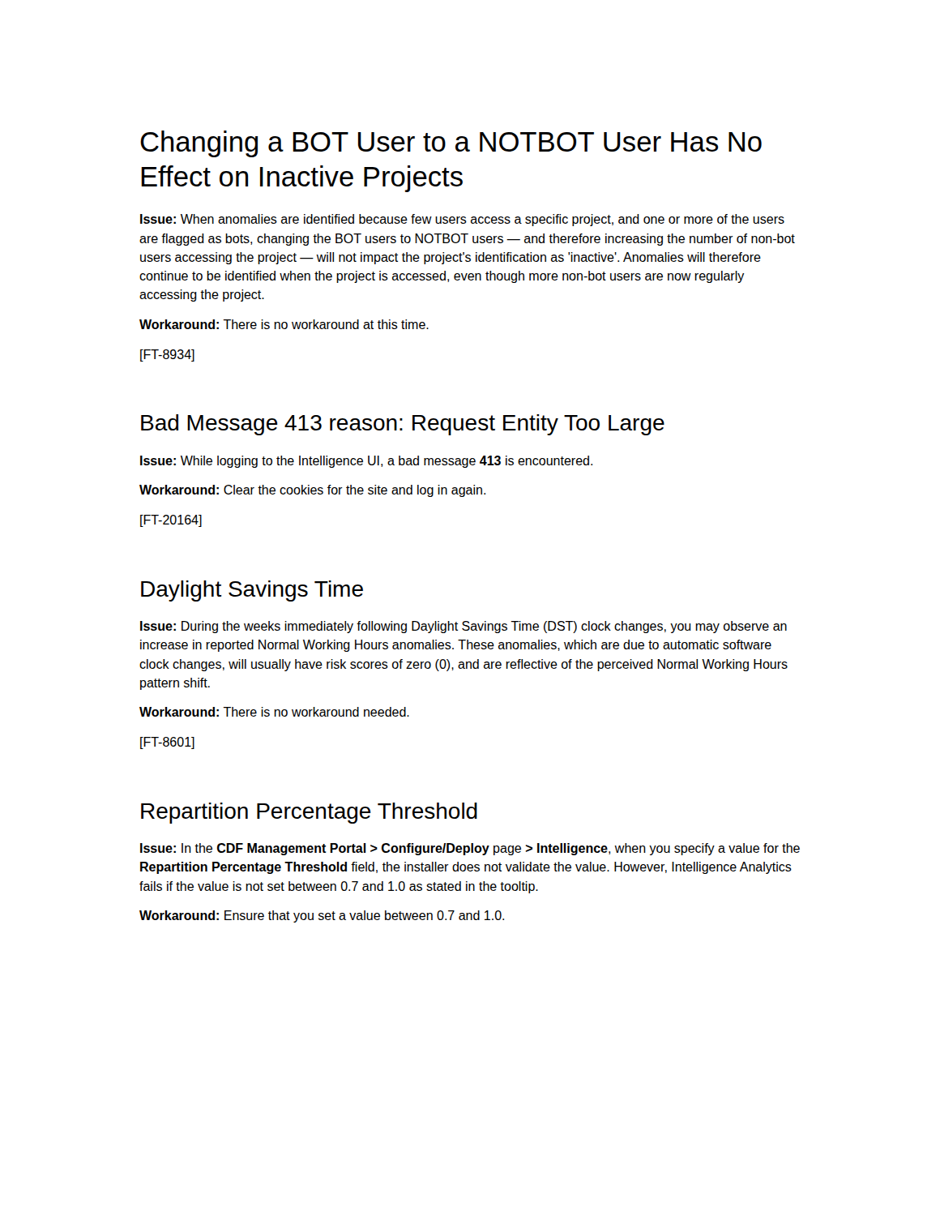Changing a BOT User to a NOTBOT User Has No Effect on Inactive Projects
Issue: When anomalies are identified because few users access a specific project, and one or more of the users are flagged as bots, changing the BOT users to NOTBOT users — and therefore increasing the number of non-bot users accessing the project — will not impact the project's identification as 'inactive'. Anomalies will therefore continue to be identified when the project is accessed, even though more non-bot users are now regularly accessing the project.
Workaround: There is no workaround at this time.
[FT-8934]
Bad Message 413 reason: Request Entity Too Large
Issue: While logging to the Intelligence UI, a bad message 413 is encountered.
Workaround: Clear the cookies for the site and log in again.
[FT-20164]
Daylight Savings Time
Issue: During the weeks immediately following Daylight Savings Time (DST) clock changes, you may observe an increase in reported Normal Working Hours anomalies. These anomalies, which are due to automatic software clock changes, will usually have risk scores of zero (0), and are reflective of the perceived Normal Working Hours pattern shift.
Workaround: There is no workaround needed.
[FT-8601]
Repartition Percentage Threshold
Issue: In the CDF Management Portal > Configure/Deploy page > Intelligence, when you specify a value for the Repartition Percentage Threshold field, the installer does not validate the value. However, Intelligence Analytics fails if the value is not set between 0.7 and 1.0 as stated in the tooltip.
Workaround: Ensure that you set a value between 0.7 and 1.0.